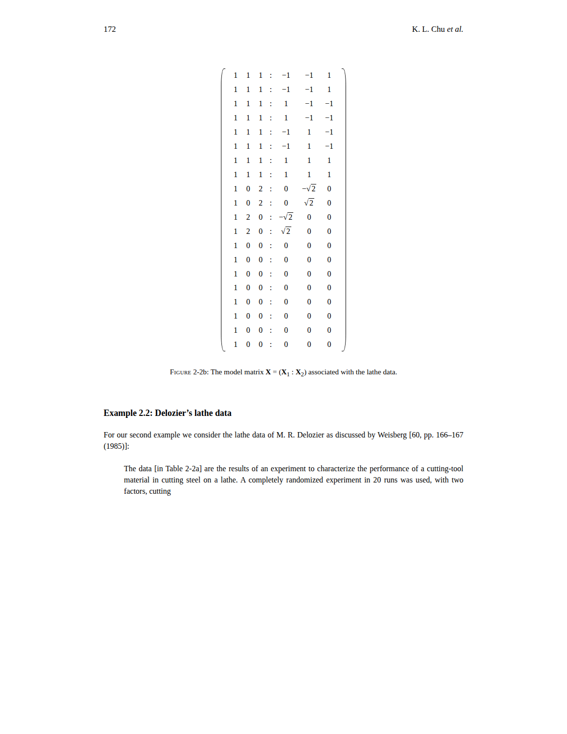172 K. L. Chu et al.
| 1 | 1 | 1 | : | −1 | −1 | 1 |
| 1 | 1 | 1 | : | −1 | −1 | 1 |
| 1 | 1 | 1 | : | 1 | −1 | −1 |
| 1 | 1 | 1 | : | 1 | −1 | −1 |
| 1 | 1 | 1 | : | −1 | 1 | −1 |
| 1 | 1 | 1 | : | −1 | 1 | −1 |
| 1 | 1 | 1 | : | 1 | 1 | 1 |
| 1 | 1 | 1 | : | 1 | 1 | 1 |
| 1 | 0 | 2 | : | 0 | −√ 2 | 0 |
| 1 | 0 | 2 | : | 0 | √ 2 | 0 |
| 1 | 2 | 0 | : | −√ 2 | 0 | 0 |
| 1 | 2 | 0 | : | √ 2 | 0 | 0 |
| 1 | 0 | 0 | : | 0 | 0 | 0 |
| 1 | 0 | 0 | : | 0 | 0 | 0 |
| 1 | 0 | 0 | : | 0 | 0 | 0 |
| 1 | 0 | 0 | : | 0 | 0 | 0 |
| 1 | 0 | 0 | : | 0 | 0 | 0 |
| 1 | 0 | 0 | : | 0 | 0 | 0 |
| 1 | 0 | 0 | : | 0 | 0 | 0 |
| 1 | 0 | 0 | : | 0 | 0 | 0 |
Figure 2-2b: The model matrix X = (X1 : X2) associated with the lathe data.
Example 2.2: Delozier’s lathe data
For our second example we consider the lathe data of M. R. Delozier as discussed by Weisberg [60, pp. 166–167 (1985)]:
The data [in Table 2-2a] are the results of an experiment to characterize the performance of a cutting-tool material in cutting steel on a lathe. A completely randomized experiment in 20 runs was used, with two factors, cutting